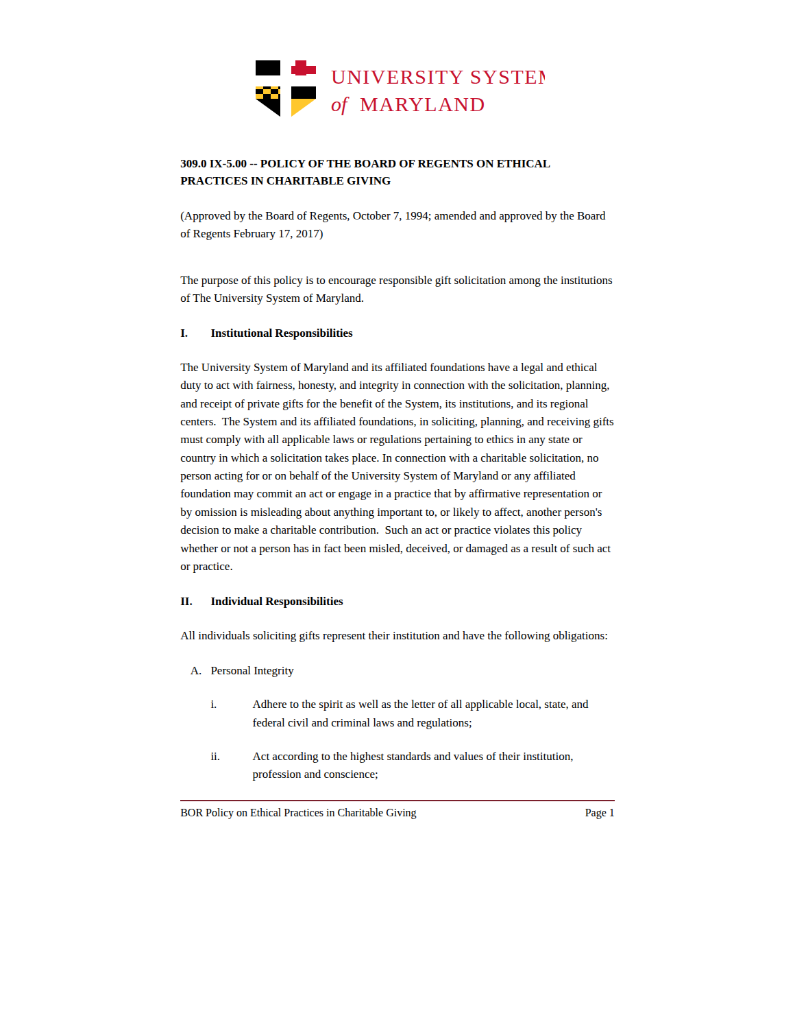UNIVERSITY SYSTEM of MARYLAND
309.0 IX-5.00 -- Policy of the Board of Regents on Ethical Practices in Charitable Giving
(Approved by the Board of Regents, October 7, 1994; amended and approved by the Board of Regents February 17, 2017)
The purpose of this policy is to encourage responsible gift solicitation among the institutions of The University System of Maryland.
I. Institutional Responsibilities
The University System of Maryland and its affiliated foundations have a legal and ethical duty to act with fairness, honesty, and integrity in connection with the solicitation, planning, and receipt of private gifts for the benefit of the System, its institutions, and its regional centers. The System and its affiliated foundations, in soliciting, planning, and receiving gifts must comply with all applicable laws or regulations pertaining to ethics in any state or country in which a solicitation takes place. In connection with a charitable solicitation, no person acting for or on behalf of the University System of Maryland or any affiliated foundation may commit an act or engage in a practice that by affirmative representation or by omission is misleading about anything important to, or likely to affect, another person's decision to make a charitable contribution. Such an act or practice violates this policy whether or not a person has in fact been misled, deceived, or damaged as a result of such act or practice.
II. Individual Responsibilities
All individuals soliciting gifts represent their institution and have the following obligations:
A. Personal Integrity
i. Adhere to the spirit as well as the letter of all applicable local, state, and federal civil and criminal laws and regulations;
ii. Act according to the highest standards and values of their institution, profession and conscience;
BOR Policy on Ethical Practices in Charitable Giving Page 1